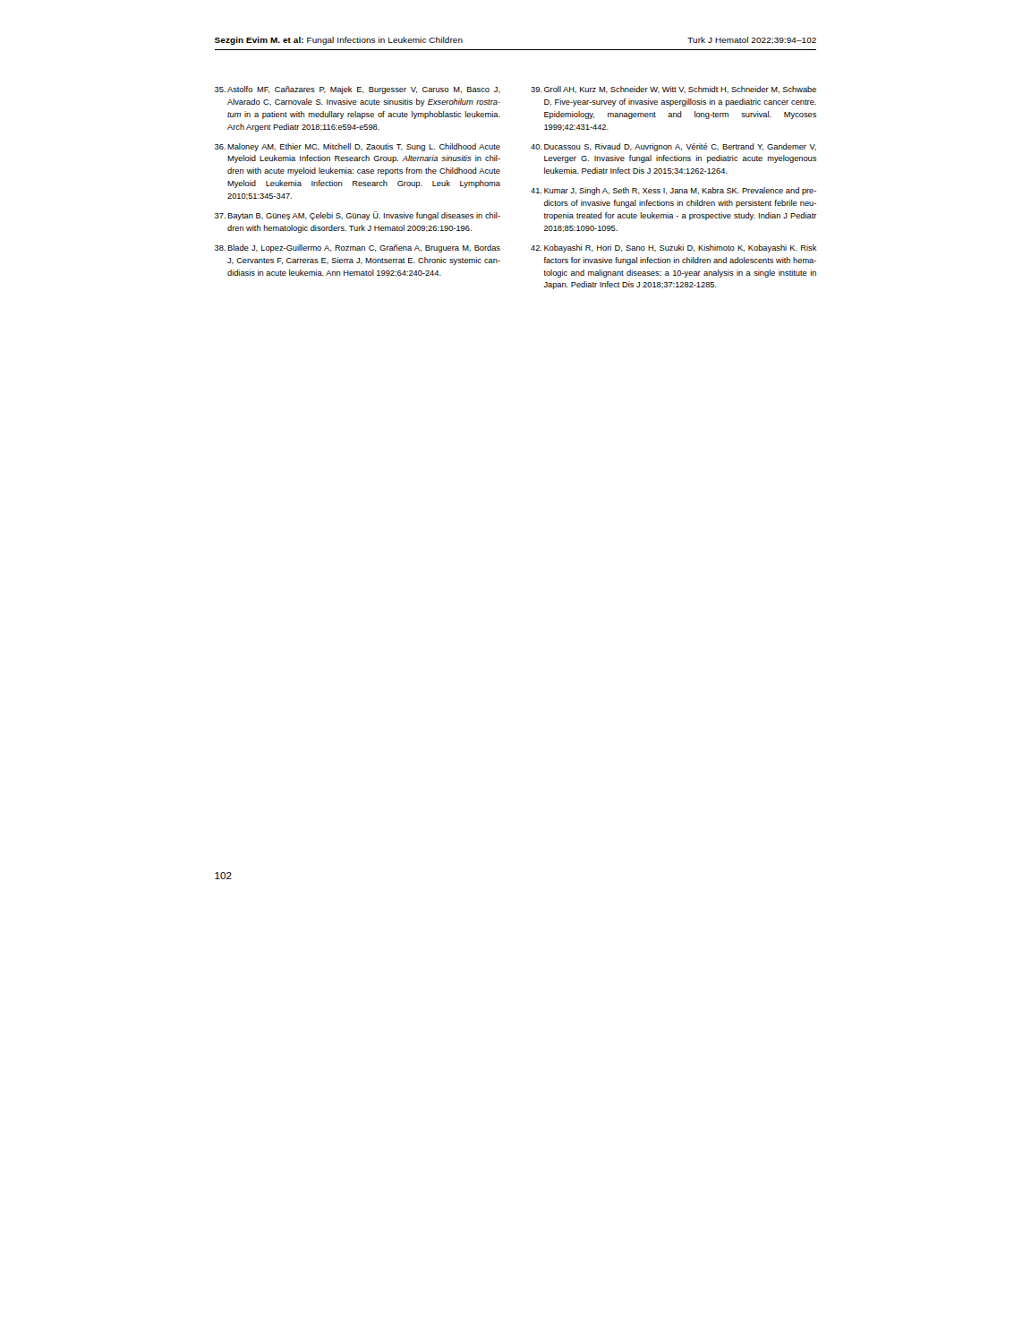Sezgin Evim M. et al: Fungal Infections in Leukemic Children
Turk J Hematol 2022;39:94–102
35. Astolfo MF, Cañazares P, Majek E, Burgesser V, Caruso M, Basco J, Alvarado C, Carnovale S. Invasive acute sinusitis by Exserohilum rostratum in a patient with medullary relapse of acute lymphoblastic leukemia. Arch Argent Pediatr 2018;116:e594-e598.
36. Maloney AM, Ethier MC, Mitchell D, Zaoutis T, Sung L. Childhood Acute Myeloid Leukemia Infection Research Group. Alternaria sinusitis in children with acute myeloid leukemia: case reports from the Childhood Acute Myeloid Leukemia Infection Research Group. Leuk Lymphoma 2010;51:345-347.
37. Baytan B, Güneş AM, Çelebi S, Günay Ü. Invasive fungal diseases in children with hematologic disorders. Turk J Hematol 2009;26:190-196.
38. Blade J, Lopez-Guillermo A, Rozman C, Grañena A, Bruguera M, Bordas J, Cervantes F, Carreras E, Sierra J, Montserrat E. Chronic systemic candidiasis in acute leukemia. Ann Hematol 1992;64:240-244.
39. Groll AH, Kurz M, Schneider W, Witt V, Schmidt H, Schneider M, Schwabe D. Five-year-survey of invasive aspergillosis in a paediatric cancer centre. Epidemiology, management and long-term survival. Mycoses 1999;42:431-442.
40. Ducassou S, Rivaud D, Auvrignon A, Vérité C, Bertrand Y, Gandemer V, Leverger G. Invasive fungal infections in pediatric acute myelogenous leukemia. Pediatr Infect Dis J 2015;34:1262-1264.
41. Kumar J, Singh A, Seth R, Xess I, Jana M, Kabra SK. Prevalence and predictors of invasive fungal infections in children with persistent febrile neutropenia treated for acute leukemia - a prospective study. Indian J Pediatr 2018;85:1090-1095.
42. Kobayashi R, Hori D, Sano H, Suzuki D, Kishimoto K, Kobayashi K. Risk factors for invasive fungal infection in children and adolescents with hematologic and malignant diseases: a 10-year analysis in a single institute in Japan. Pediatr Infect Dis J 2018;37:1282-1285.
102